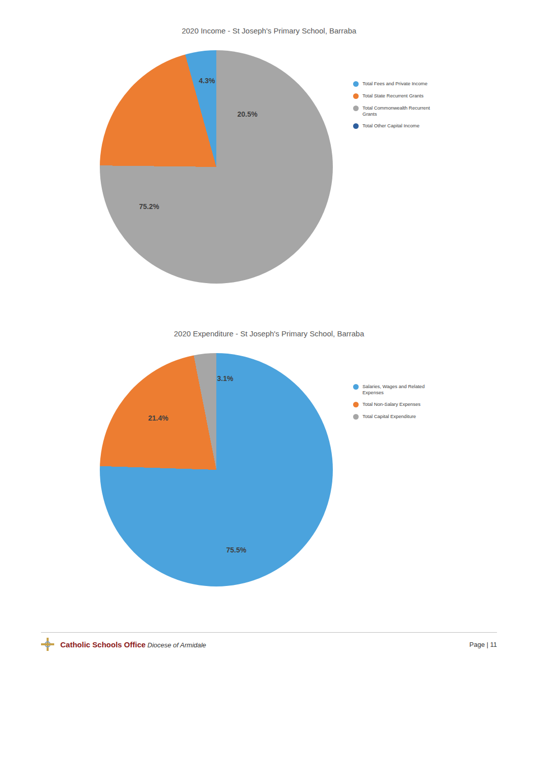2020 Income - St Joseph's Primary School, Barraba
4.3% 20.5% 75.2%
Total Fees and Private Income
Total State Recurrent Grants
Total Commonwealth Recurrent Grants
Total Other Capital Income
2020 Expenditure - St Joseph's Primary School, Barraba
3.1% 21.4% 75.5%
Salaries, Wages and Related Expenses
Total Non-Salary Expenses
Total Capital Expenditure
Catholic Schools Office Diocese of Armidale
Page | 11